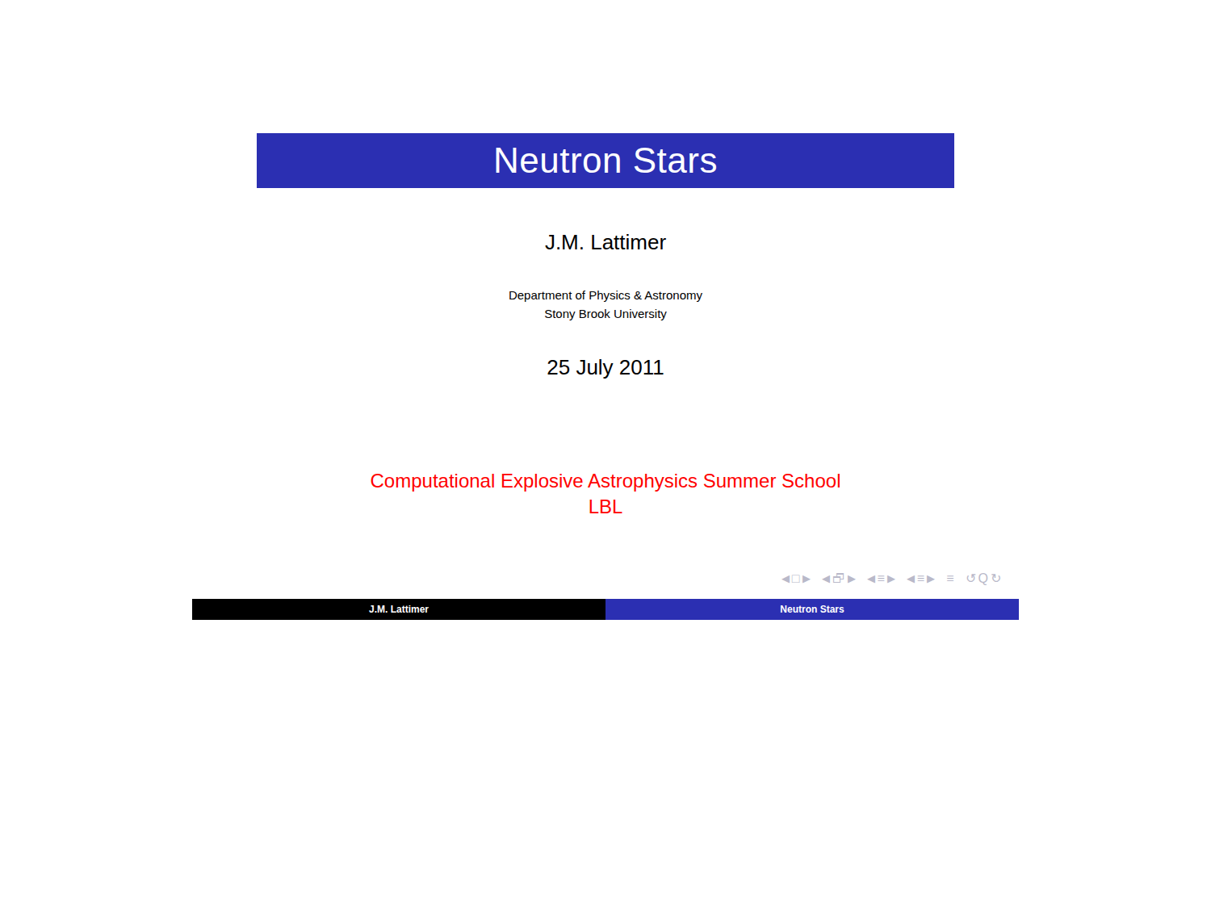Neutron Stars
J.M. Lattimer
Department of Physics & Astronomy
Stony Brook University
25 July 2011
Computational Explosive Astrophysics Summer School
LBL
◀□▶ ◀🗗▶ ◀≡▶ ◀≡▶ ≡ ↺Q↻
J.M. Lattimer
Neutron Stars